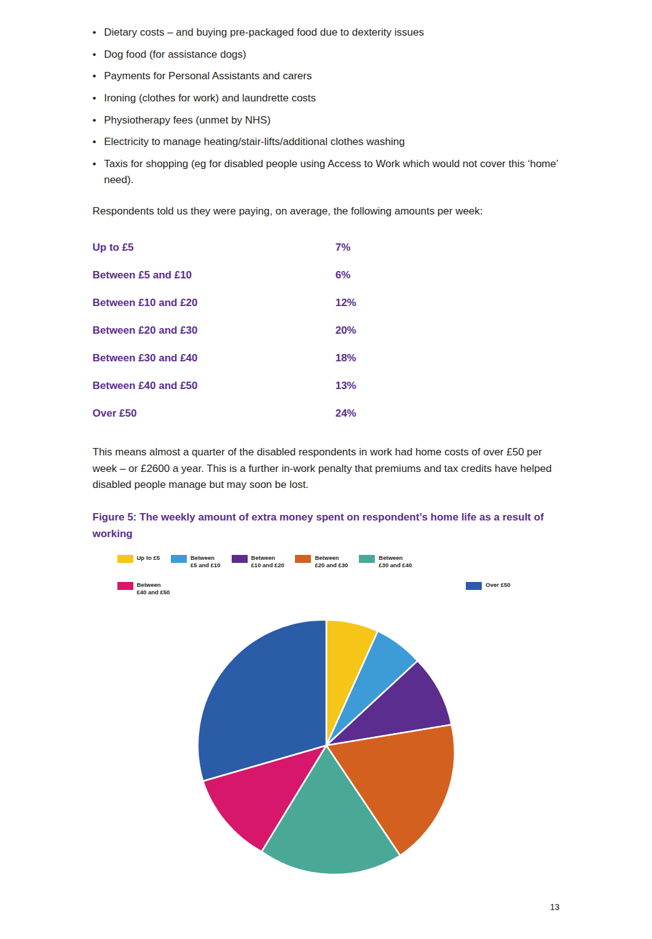Dietary costs – and buying pre-packaged food due to dexterity issues
Dog food (for assistance dogs)
Payments for Personal Assistants and carers
Ironing (clothes for work) and laundrette costs
Physiotherapy fees (unmet by NHS)
Electricity to manage heating/stair-lifts/additional clothes washing
Taxis for shopping (eg for disabled people using Access to Work which would not cover this ‘home’ need).
Respondents told us they were paying, on average, the following amounts per week:
| Up to £5 | 7% |
| Between £5 and £10 | 6% |
| Between £10 and £20 | 12% |
| Between £20 and £30 | 20% |
| Between £30 and £40 | 18% |
| Between £40 and £50 | 13% |
| Over £50 | 24% |
This means almost a quarter of the disabled respondents in work had home costs of over £50 per week – or £2600 a year. This is a further in-work penalty that premiums and tax credits have helped disabled people manage but may soon be lost.
Figure 5: The weekly amount of extra money spent on respondent’s home life as a result of working
Up to £5
Between
£5 and £10
Between
£10 and £20
Between
£20 and £30
Between
£30 and £40
Between
£40 and £50
Over £50
13